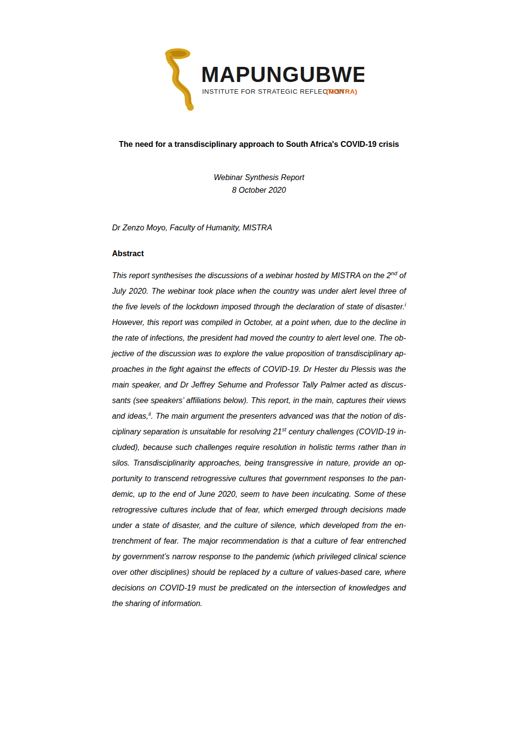MAPUNGUBWE INSTITUTE FOR STRATEGIC REFLECTION (MISTRA)
The need for a transdisciplinary approach to South Africa's COVID-19 crisis
Webinar Synthesis Report
8 October 2020
Dr Zenzo Moyo, Faculty of Humanity, MISTRA
Abstract
This report synthesises the discussions of a webinar hosted by MISTRA on the 2nd of July 2020. The webinar took place when the country was under alert level three of the five levels of the lockdown imposed through the declaration of state of disaster.i However, this report was compiled in October, at a point when, due to the decline in the rate of infections, the president had moved the country to alert level one. The objective of the discussion was to explore the value proposition of transdisciplinary approaches in the fight against the effects of COVID-19. Dr Hester du Plessis was the main speaker, and Dr Jeffrey Sehume and Professor Tally Palmer acted as discussants (see speakers’ affiliations below). This report, in the main, captures their views and ideas,ii. The main argument the presenters advanced was that the notion of disciplinary separation is unsuitable for resolving 21st century challenges (COVID-19 included), because such challenges require resolution in holistic terms rather than in silos. Transdisciplinarity approaches, being transgressive in nature, provide an opportunity to transcend retrogressive cultures that government responses to the pandemic, up to the end of June 2020, seem to have been inculcating. Some of these retrogressive cultures include that of fear, which emerged through decisions made under a state of disaster, and the culture of silence, which developed from the entrenchment of fear. The major recommendation is that a culture of fear entrenched by government’s narrow response to the pandemic (which privileged clinical science over other disciplines) should be replaced by a culture of values-based care, where decisions on COVID-19 must be predicated on the intersection of knowledges and the sharing of information.